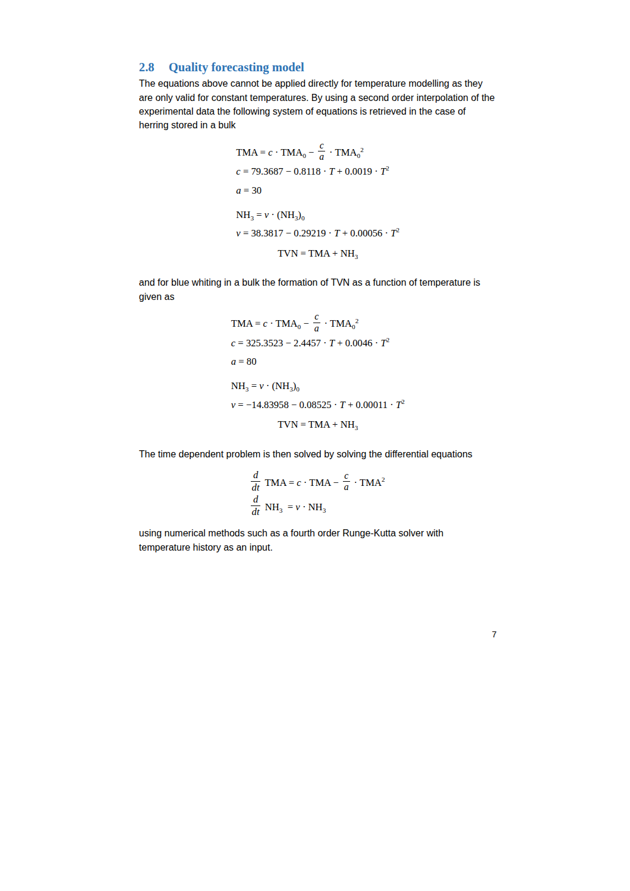2.8 Quality forecasting model
The equations above cannot be applied directly for temperature modelling as they are only valid for constant temperatures. By using a second order interpolation of the experimental data the following system of equations is retrieved in the case of herring stored in a bulk
TMA = c · TMA0 − ca · TMA02
c = 79.3687 − 0.8118 · T + 0.0019 · T2
a = 30
NH3 = v · (NH3)0
v = 38.3817 − 0.29219 · T + 0.00056 · T2
TVN = TMA + NH3
and for blue whiting in a bulk the formation of TVN as a function of temperature is given as
TMA = c · TMA0 − ca · TMA02
c = 325.3523 − 2.4457 · T + 0.0046 · T2
a = 80
NH3 = v · (NH3)0
v = −14.83958 − 0.08525 · T + 0.00011 · T2
TVN = TMA + NH3
The time dependent problem is then solved by solving the differential equations
ddt TMA = c · TMA − ca · TMA2
ddt NH3 = v · NH3
using numerical methods such as a fourth order Runge-Kutta solver with temperature history as an input.
7